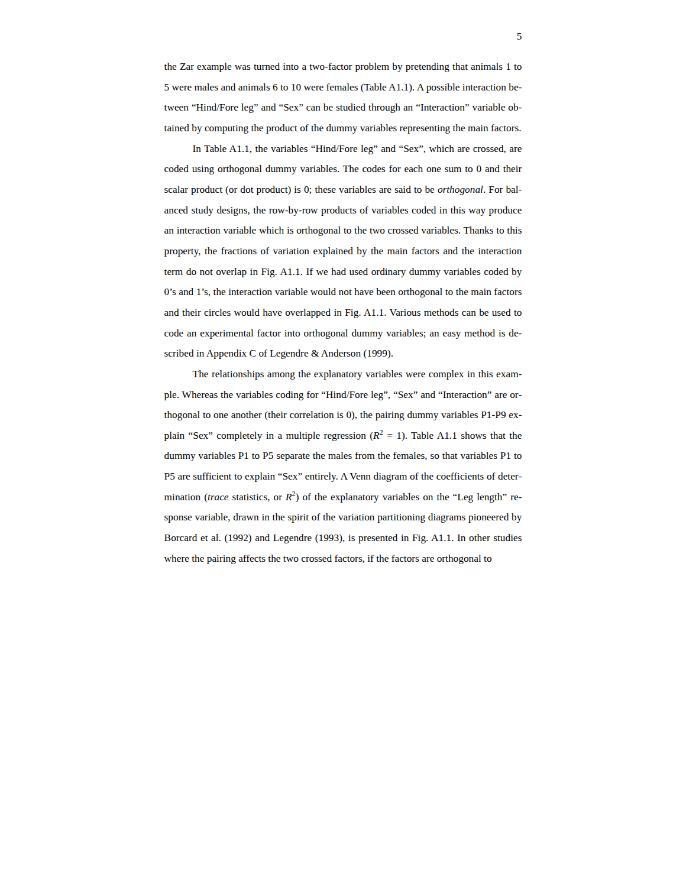5
the Zar example was turned into a two-factor problem by pretending that animals 1 to 5 were males and animals 6 to 10 were females (Table A1.1). A possible interaction between “Hind/Fore leg” and “Sex” can be studied through an “Interaction” variable obtained by computing the product of the dummy variables representing the main factors.
In Table A1.1, the variables “Hind/Fore leg” and “Sex”, which are crossed, are coded using orthogonal dummy variables. The codes for each one sum to 0 and their scalar product (or dot product) is 0; these variables are said to be orthogonal. For balanced study designs, the row-by-row products of variables coded in this way produce an interaction variable which is orthogonal to the two crossed variables. Thanks to this property, the fractions of variation explained by the main factors and the interaction term do not overlap in Fig. A1.1. If we had used ordinary dummy variables coded by 0’s and 1’s, the interaction variable would not have been orthogonal to the main factors and their circles would have overlapped in Fig. A1.1. Various methods can be used to code an experimental factor into orthogonal dummy variables; an easy method is described in Appendix C of Legendre & Anderson (1999).
The relationships among the explanatory variables were complex in this example. Whereas the variables coding for “Hind/Fore leg”, “Sex” and “Interaction” are orthogonal to one another (their correlation is 0), the pairing dummy variables P1-P9 explain “Sex” completely in a multiple regression (R2 = 1). Table A1.1 shows that the dummy variables P1 to P5 separate the males from the females, so that variables P1 to P5 are sufficient to explain “Sex” entirely. A Venn diagram of the coefficients of determination (trace statistics, or R2) of the explanatory variables on the “Leg length” response variable, drawn in the spirit of the variation partitioning diagrams pioneered by Borcard et al. (1992) and Legendre (1993), is presented in Fig. A1.1. In other studies where the pairing affects the two crossed factors, if the factors are orthogonal to